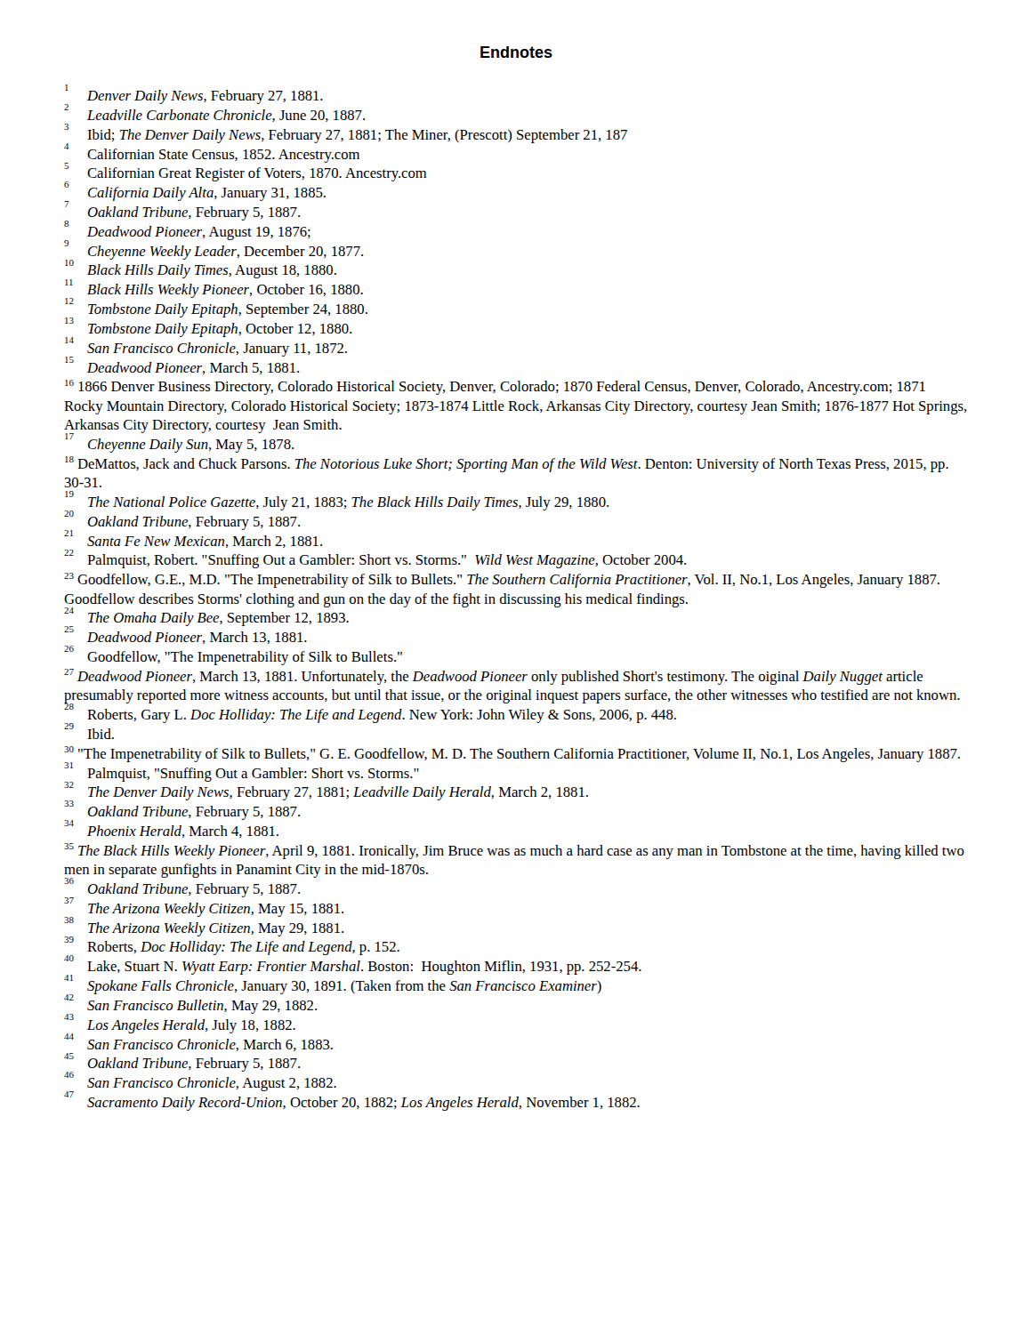Endnotes
Denver Daily News, February 27, 1881.
Leadville Carbonate Chronicle, June 20, 1887.
Ibid; The Denver Daily News, February 27, 1881; The Miner, (Prescott) September 21, 187
Californian State Census, 1852. Ancestry.com
Californian Great Register of Voters, 1870. Ancestry.com
California Daily Alta, January 31, 1885.
Oakland Tribune, February 5, 1887.
Deadwood Pioneer, August 19, 1876;
Cheyenne Weekly Leader, December 20, 1877.
Black Hills Daily Times, August 18, 1880.
Black Hills Weekly Pioneer, October 16, 1880.
Tombstone Daily Epitaph, September 24, 1880.
Tombstone Daily Epitaph, October 12, 1880.
San Francisco Chronicle, January 11, 1872.
Deadwood Pioneer, March 5, 1881.
1866 Denver Business Directory, Colorado Historical Society, Denver, Colorado; 1870 Federal Census, Denver, Colorado, Ancestry.com; 1871 Rocky Mountain Directory, Colorado Historical Society; 1873-1874 Little Rock, Arkansas City Directory, courtesy Jean Smith; 1876-1877 Hot Springs, Arkansas City Directory, courtesy Jean Smith.
Cheyenne Daily Sun, May 5, 1878.
DeMattos, Jack and Chuck Parsons. The Notorious Luke Short; Sporting Man of the Wild West. Denton: University of North Texas Press, 2015, pp. 30-31.
The National Police Gazette, July 21, 1883; The Black Hills Daily Times, July 29, 1880.
Oakland Tribune, February 5, 1887.
Santa Fe New Mexican, March 2, 1881.
Palmquist, Robert. "Snuffing Out a Gambler: Short vs. Storms." Wild West Magazine, October 2004.
Goodfellow, G.E., M.D. "The Impenetrability of Silk to Bullets." The Southern California Practitioner, Vol. II, No.1, Los Angeles, January 1887. Goodfellow describes Storms' clothing and gun on the day of the fight in discussing his medical findings.
The Omaha Daily Bee, September 12, 1893.
Deadwood Pioneer, March 13, 1881.
Goodfellow, "The Impenetrability of Silk to Bullets."
Deadwood Pioneer, March 13, 1881. Unfortunately, the Deadwood Pioneer only published Short's testimony. The oiginal Daily Nugget article presumably reported more witness accounts, but until that issue, or the original inquest papers surface, the other witnesses who testified are not known.
Roberts, Gary L. Doc Holliday: The Life and Legend. New York: John Wiley & Sons, 2006, p. 448.
Ibid.
"The Impenetrability of Silk to Bullets," G. E. Goodfellow, M. D. The Southern California Practitioner, Volume II, No.1, Los Angeles, January 1887.
Palmquist, "Snuffing Out a Gambler: Short vs. Storms."
The Denver Daily News, February 27, 1881; Leadville Daily Herald, March 2, 1881.
Oakland Tribune, February 5, 1887.
Phoenix Herald, March 4, 1881.
The Black Hills Weekly Pioneer, April 9, 1881. Ironically, Jim Bruce was as much a hard case as any man in Tombstone at the time, having killed two men in separate gunfights in Panamint City in the mid-1870s.
Oakland Tribune, February 5, 1887.
The Arizona Weekly Citizen, May 15, 1881.
The Arizona Weekly Citizen, May 29, 1881.
Roberts, Doc Holliday: The Life and Legend, p. 152.
Lake, Stuart N. Wyatt Earp: Frontier Marshal. Boston: Houghton Miflin, 1931, pp. 252-254.
Spokane Falls Chronicle, January 30, 1891. (Taken from the San Francisco Examiner)
San Francisco Bulletin, May 29, 1882.
Los Angeles Herald, July 18, 1882.
San Francisco Chronicle, March 6, 1883.
Oakland Tribune, February 5, 1887.
San Francisco Chronicle, August 2, 1882.
Sacramento Daily Record-Union, October 20, 1882; Los Angeles Herald, November 1, 1882.